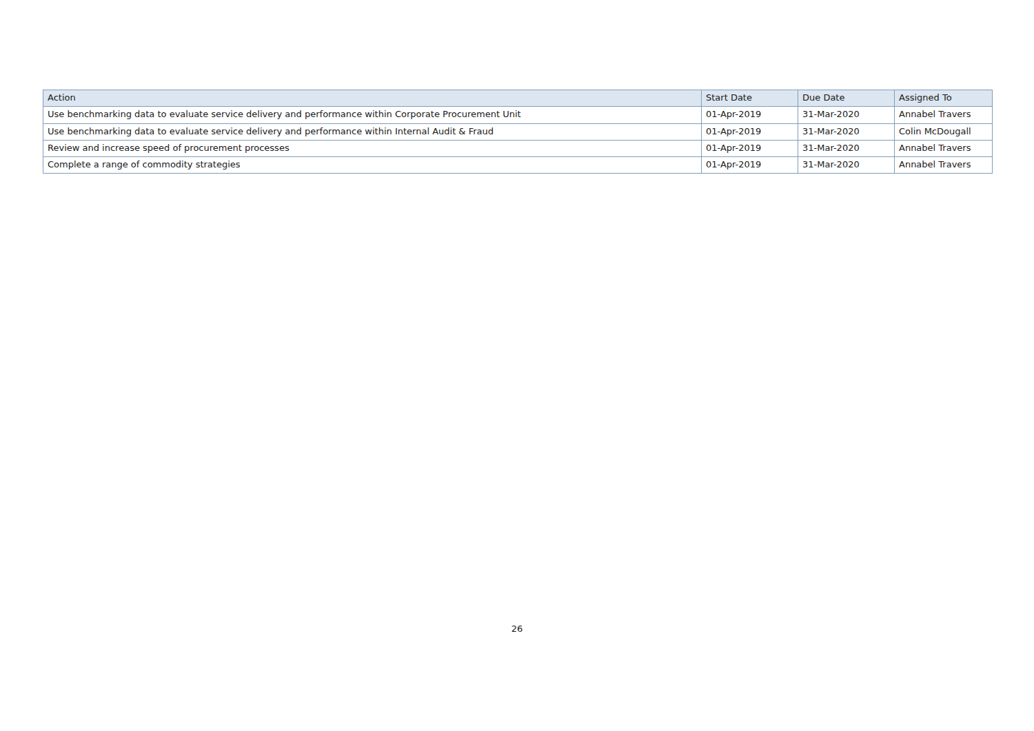| Action | Start Date | Due Date | Assigned To |
| --- | --- | --- | --- |
| Use benchmarking data to evaluate service delivery and performance within Corporate Procurement Unit | 01-Apr-2019 | 31-Mar-2020 | Annabel Travers |
| Use benchmarking data to evaluate service delivery and performance within Internal Audit & Fraud | 01-Apr-2019 | 31-Mar-2020 | Colin McDougall |
| Review and increase speed of procurement processes | 01-Apr-2019 | 31-Mar-2020 | Annabel Travers |
| Complete a range of commodity strategies | 01-Apr-2019 | 31-Mar-2020 | Annabel Travers |
26